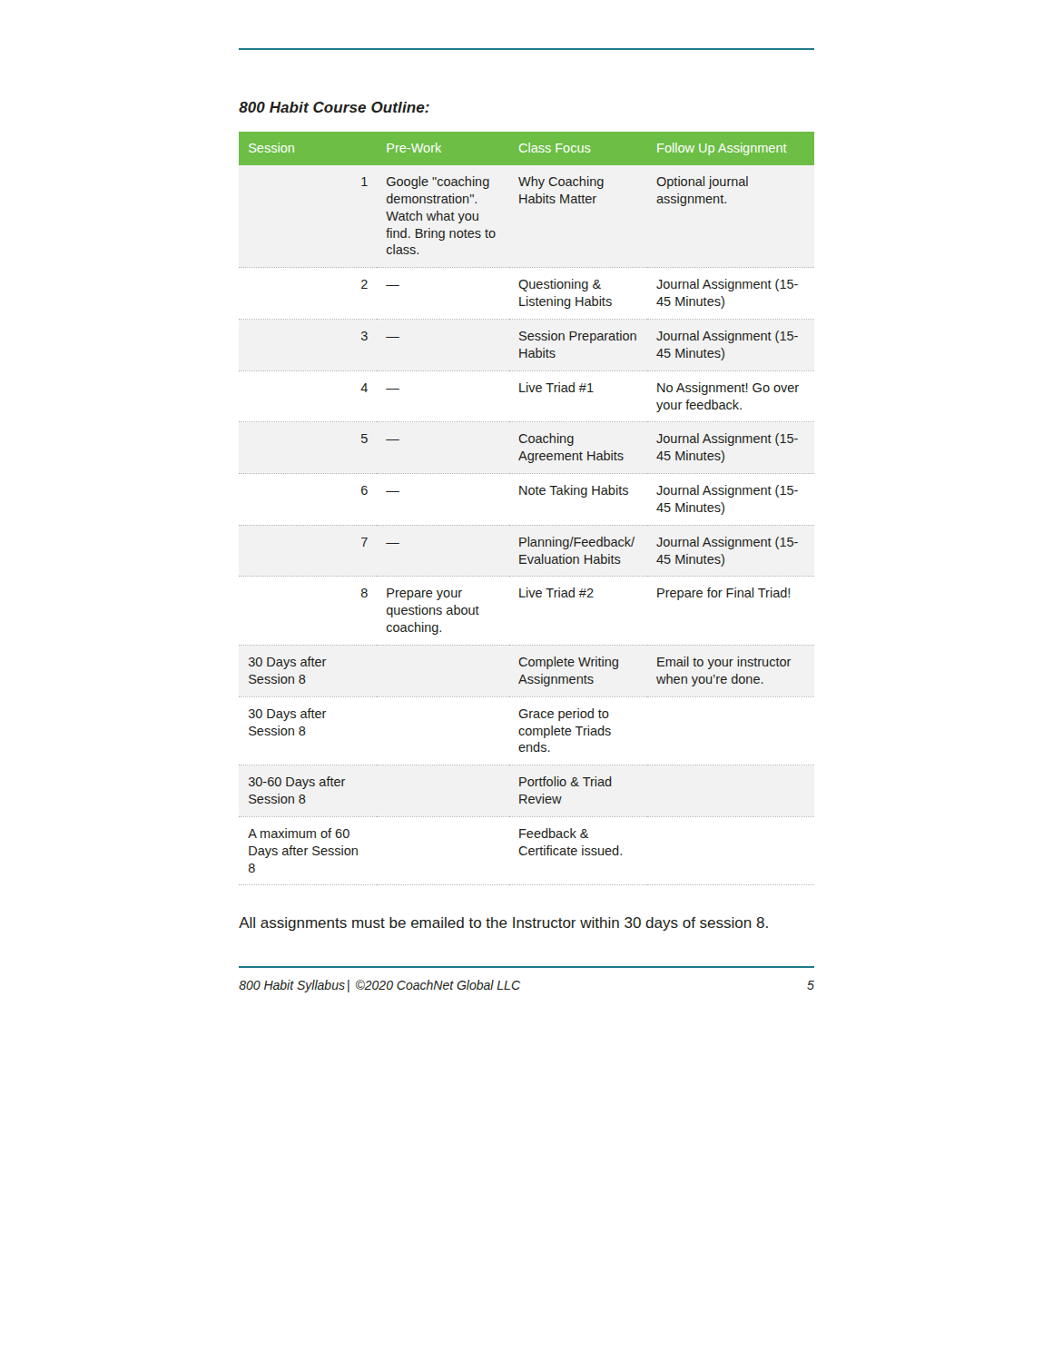800 Habit Course Outline:
| Session | Pre-Work | Class Focus | Follow Up Assignment |
| --- | --- | --- | --- |
| 1 | Google "coaching demonstration". Watch what you find. Bring notes to class. | Why Coaching Habits Matter | Optional journal assignment. |
| 2 | — | Questioning & Listening Habits | Journal Assignment (15-45 Minutes) |
| 3 | — | Session Preparation Habits | Journal Assignment (15-45 Minutes) |
| 4 | — | Live Triad #1 | No Assignment! Go over your feedback. |
| 5 | — | Coaching Agreement Habits | Journal Assignment (15-45 Minutes) |
| 6 | — | Note Taking Habits | Journal Assignment (15-45 Minutes) |
| 7 | — | Planning/Feedback/ Evaluation Habits | Journal Assignment (15-45 Minutes) |
| 8 | Prepare your questions about coaching. | Live Triad #2 | Prepare for Final Triad! |
| 30 Days after Session 8 | | Complete Writing Assignments | Email to your instructor when you’re done. |
| 30 Days after Session 8 | | Grace period to complete Triads ends. | |
| 30-60 Days after Session 8 | | Portfolio & Triad Review | |
| A maximum of 60 Days after Session 8 | | Feedback & Certificate issued. | |
All assignments must be emailed to the Instructor within 30 days of session 8.
800 Habit Syllabus| ©2020 CoachNet Global LLC
5